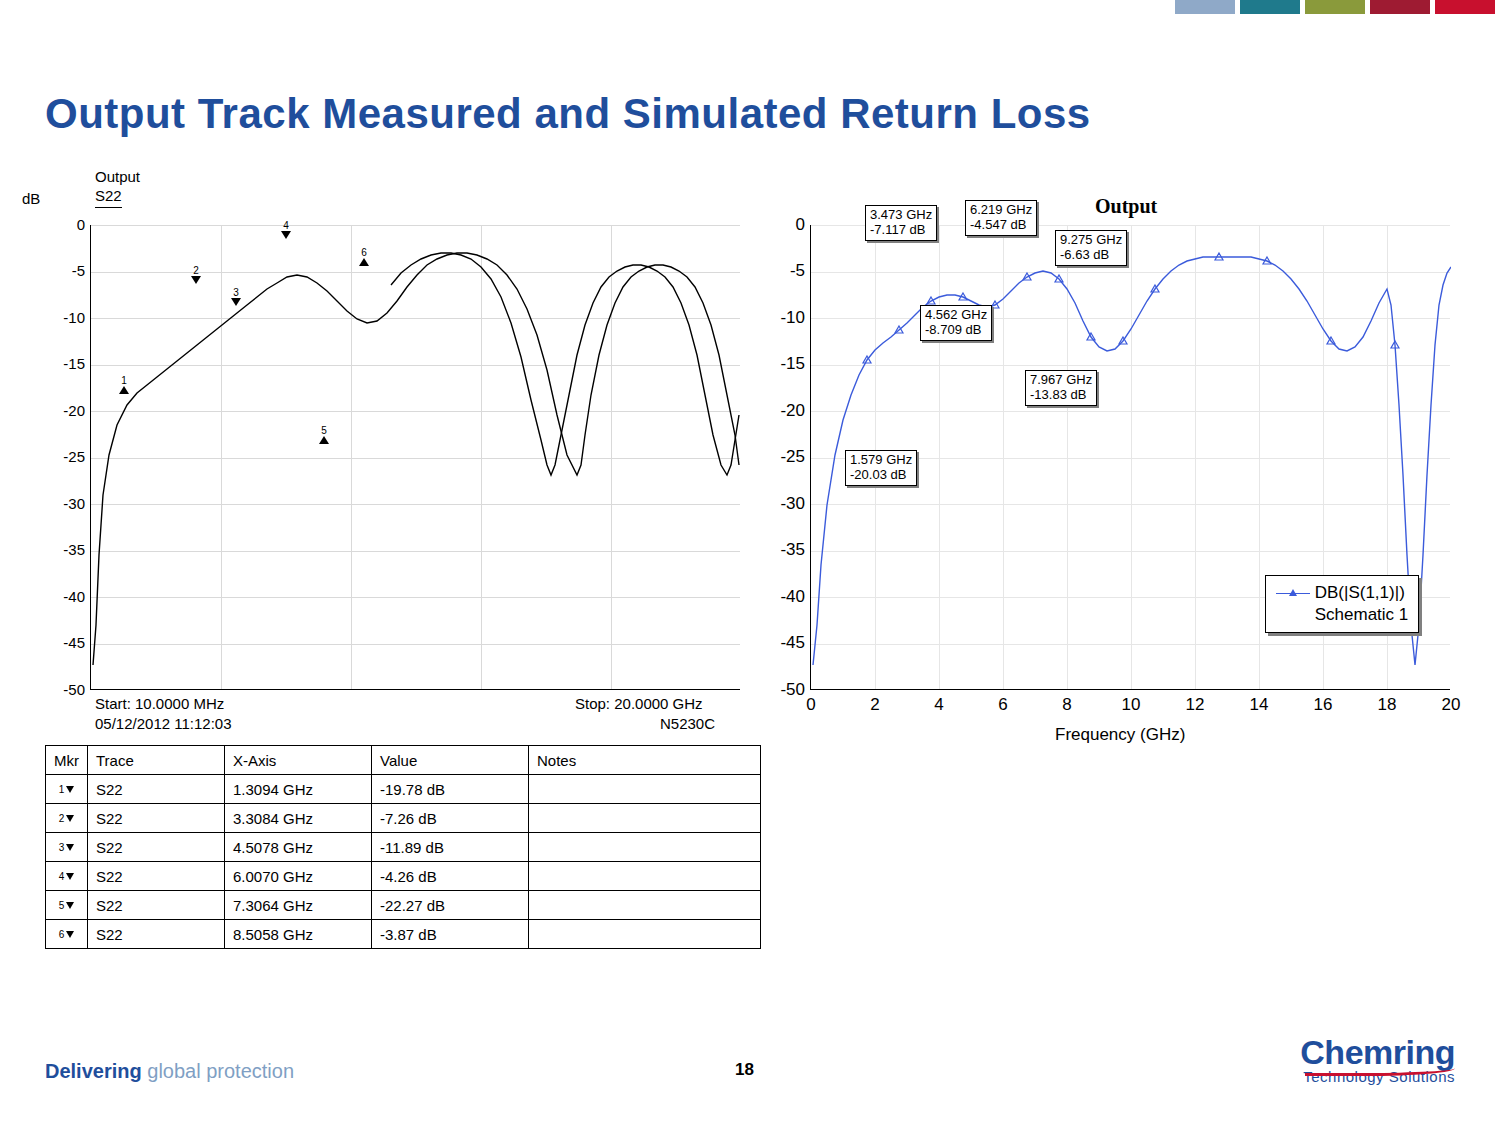Output Track Measured and Simulated Return Loss
dB
Output
S22
0
-5
-10
-15
-20
-25
-30
-35
-40
-45
-50
1
2
3
4
5
6
Start: 10.0000 MHz
Stop: 20.0000 GHz
05/12/2012 11:12:03
N5230C
| Mkr | Trace | X-Axis | Value | Notes |
| --- | --- | --- | --- | --- |
| 1 | S22 | 1.3094 GHz | -19.78 dB | |
| 2 | S22 | 3.3084 GHz | -7.26 dB | |
| 3 | S22 | 4.5078 GHz | -11.89 dB | |
| 4 | S22 | 6.0070 GHz | -4.26 dB | |
| 5 | S22 | 7.3064 GHz | -22.27 dB | |
| 6 | S22 | 8.5058 GHz | -3.87 dB | |
Output
0
-5
-10
-15
-20
-25
-30
-35
-40
-45
-50
0
2
4
6
8
10
12
14
16
18
20
Frequency (GHz)
3.473 GHz
-7.117 dB
6.219 GHz
-4.547 dB
9.275 GHz
-6.63 dB
4.562 GHz
-8.709 dB
7.967 GHz
-13.83 dB
1.579 GHz
-20.03 dB
DB(|S(1,1)|)
Schematic 1
Delivering global protection
18
Chemring
Technology Solutions